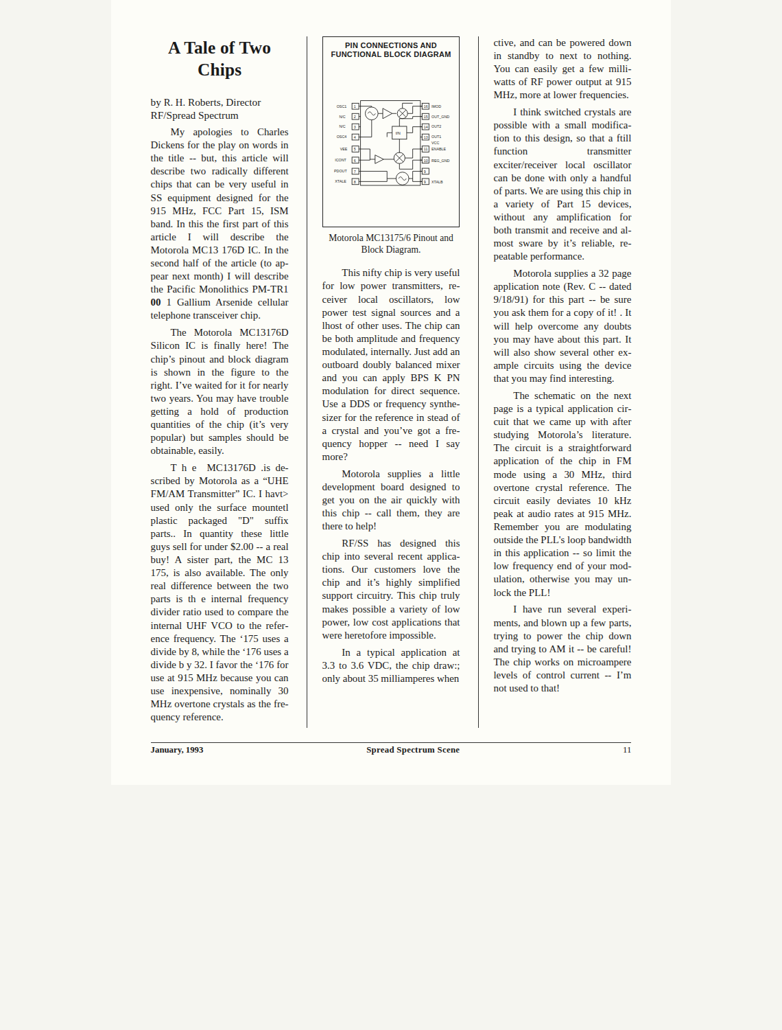A Tale of Two Chips
by R. H. Roberts, Director
RF/Spread Spectrum
My apologies to Charles Dickens for the play on words in the title -- but, this article will describe two radically different chips that can be very useful in SS equipment designed for the 915 MHz, FCC Part 15, ISM band. In this the first part of this article I will describe the Motorola MC13 176D IC. In the second half of the article (to appear next month) I will describe the Pacific Monolithics PM-TR1 00 1 Gallium Arsenide cellular telephone transceiver chip.
The Motorola MC13176D Silicon IC is finally here! The chip’s pinout and block diagram is shown in the figure to the right. I’ve waited for it for nearly two years. You may have trouble getting a hold of production quantities of the chip (it’s very popular) but samples should be obtainable, easily.
T h e MC13176D .is described by Motorola as a “UHE FM/AM Transmitter” IC. I havt> used only the surface mountetl plastic packaged "D" suffix parts.. In quantity these little guys sell for under $2.00 -- a real buy! A sister part, the MC 13 175, is also available. The only real difference between the two parts is th e internal frequency divider ratio used to compare the internal UHF VCO to the reference frequency. The ‘175 uses a divide by 8, while the ‘176 uses a divide b y 32. I favor the ‘176 for use at 915 MHz because you can use inexpensive, nominally 30 MHz overtone crystals as the frequency reference.
PIN CONNECTIONS AND
FUNCTIONAL BLOCK DIAGRAM
OSC1 N/C N/C OSC4 VEE ICONT PDOUT XTALE 1 2 3 4 5 6 7 8 16 15 14 13 11 10 9 9 IMOD OUT_GND OUT2 OUT1 VCC ENABLE REG_GND XTALB f/N
Motorola MC13175/6 Pinout and
Block Diagram.
This nifty chip is very useful for low power transmitters, receiver local oscillators, low power test signal sources and a lhost of other uses. The chip can be both amplitude and frequency modulated, internally. Just add an outboard doubly balanced mixer and you can apply BPS K PN modulation for direct sequence. Use a DDS or frequency synthesizer for the reference in stead of a crystal and you’ve got a frequency hopper -- need I say more?
Motorola supplies a little development board designed to get you on the air quickly with this chip -- call them, they are there to help!
RF/SS has designed this chip into several recent applications. Our customers love the chip and it’s highly simplified support circuitry. This chip truly makes possible a variety of low power, low cost applications that were heretofore impossible.
In a typical application at 3.3 to 3.6 VDC, the chip draw:; only about 35 milliamperes when
ctive, and can be powered down in standby to next to nothing. You can easily get a few milliwatts of RF power output at 915 MHz, more at lower frequencies.
I think switched crystals are possible with a small modification to this design, so that a ftill function transmitter exciter/receiver local oscillator can be done with only a handful of parts. We are using this chip in a variety of Part 15 devices, without any amplification for both transmit and receive and almost sware by it’s reliable, repeatable performance.
Motorola supplies a 32 page application note (Rev. C -- dated 9/18/91) for this part -- be sure you ask them for a copy of it! . It will help overcome any doubts you may have about this part. It will also show several other example circuits using the device that you may find interesting.
The schematic on the next page is a typical application circuit that we came up with after studying Motorola’s literature. The circuit is a straightforward application of the chip in FM mode using a 30 MHz, third overtone crystal reference. The circuit easily deviates 10 kHz peak at audio rates at 915 MHz. Remember you are modulating outside the PLL's loop bandwidth in this application -- so limit the low frequency end of your modulation, otherwise you may unlock the PLL!
I have run several experiments, and blown up a few parts, trying to power the chip down and trying to AM it -- be careful! The chip works on microampere levels of control current -- I’m not used to that!
January, 1993
Spread Spectrum Scene
11